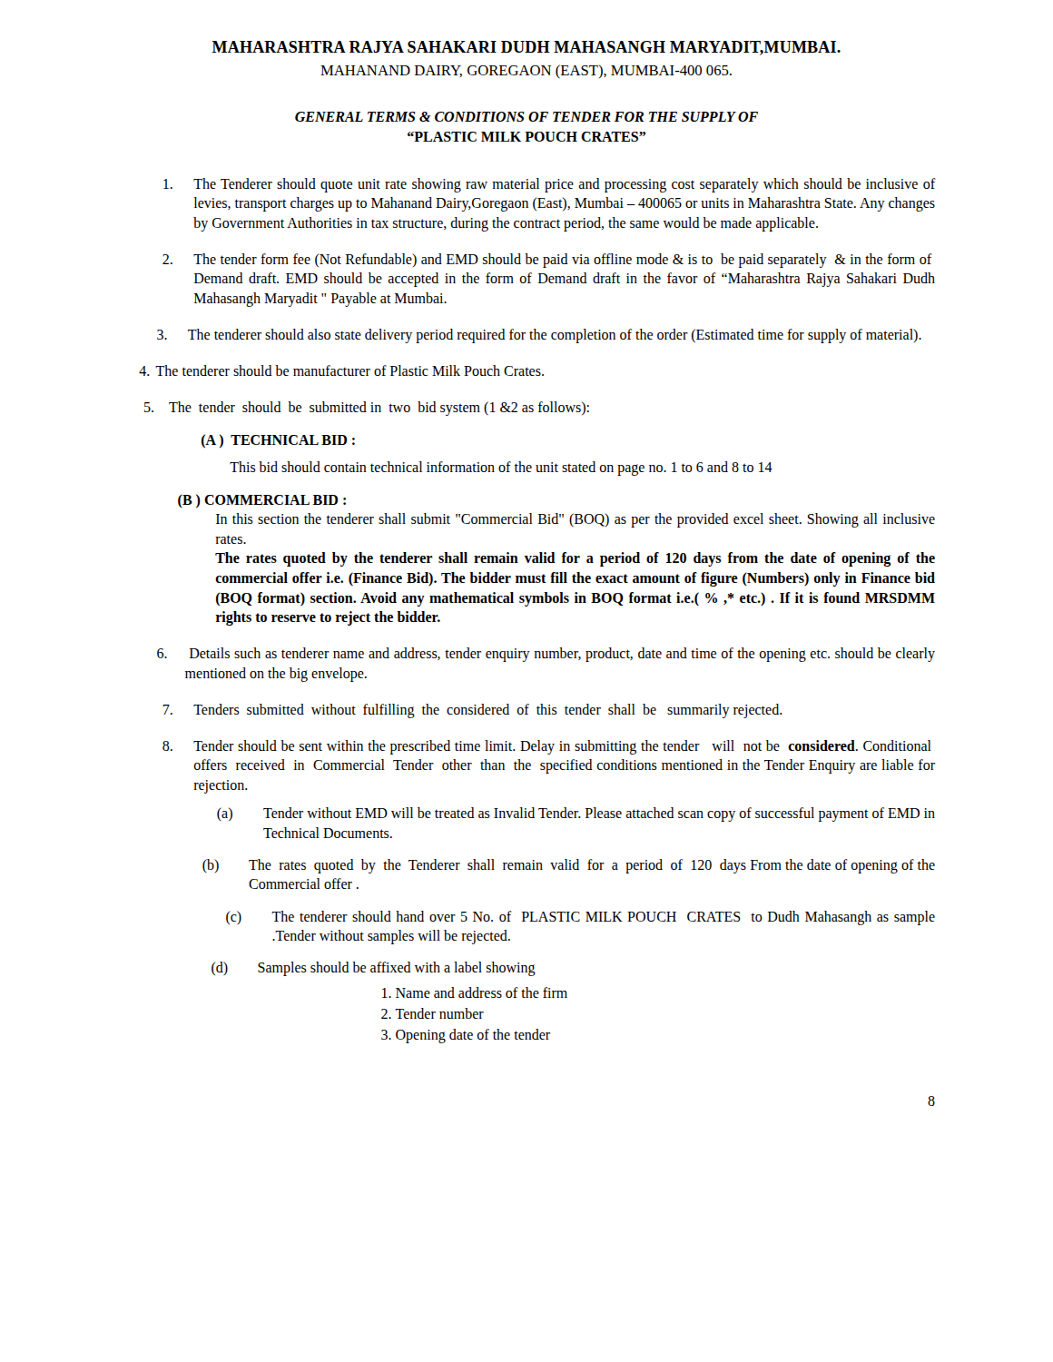MAHARASHTRA RAJYA SAHAKARI DUDH MAHASANGH MARYADIT,MUMBAI.
MAHANAND DAIRY, GOREGAON (EAST), MUMBAI-400 065.
GENERAL TERMS & CONDITIONS OF TENDER FOR THE SUPPLY OF “PLASTIC MILK POUCH CRATES”
The Tenderer should quote unit rate showing raw material price and processing cost separately which should be inclusive of levies, transport charges up to Mahanand Dairy,Goregaon (East), Mumbai – 400065 or units in Maharashtra State. Any changes by Government Authorities in tax structure, during the contract period, the same would be made applicable.
The tender form fee (Not Refundable) and EMD should be paid via offline mode & is to be paid separately & in the form of Demand draft. EMD should be accepted in the form of Demand draft in the favor of “Maharashtra Rajya Sahakari Dudh Mahasangh Maryadit " Payable at Mumbai.
The tenderer should also state delivery period required for the completion of the order (Estimated time for supply of material).
The tenderer should be manufacturer of Plastic Milk Pouch Crates.
The tender should be submitted in two bid system (1 &2 as follows):
(A ) TECHNICAL BID :
This bid should contain technical information of the unit stated on page no. 1 to 6 and 8 to 14
(B ) COMMERCIAL BID :
In this section the tenderer shall submit "Commercial Bid" (BOQ) as per the provided excel sheet. Showing all inclusive rates.
The rates quoted by the tenderer shall remain valid for a period of 120 days from the date of opening of the commercial offer i.e. (Finance Bid). The bidder must fill the exact amount of figure (Numbers) only in Finance bid (BOQ format) section. Avoid any mathematical symbols in BOQ format i.e.( % ,* etc.) . If it is found MRSDMM rights to reserve to reject the bidder.
Details such as tenderer name and address, tender enquiry number, product, date and time of the opening etc. should be clearly mentioned on the big envelope.
Tenders submitted without fulfilling the considered of this tender shall be summarily rejected.
Tender should be sent within the prescribed time limit. Delay in submitting the tender will not be considered. Conditional offers received in Commercial Tender other than the specified conditions mentioned in the Tender Enquiry are liable for rejection.
(a) Tender without EMD will be treated as Invalid Tender. Please attached scan copy of successful payment of EMD in Technical Documents.
(b) The rates quoted by the Tenderer shall remain valid for a period of 120 days From the date of opening of the Commercial offer .
(c) The tenderer should hand over 5 No. of PLASTIC MILK POUCH CRATES to Dudh Mahasangh as sample .Tender without samples will be rejected.
(d) Samples should be affixed with a label showing
Name and address of the firm
Tender number
Opening date of the tender
8